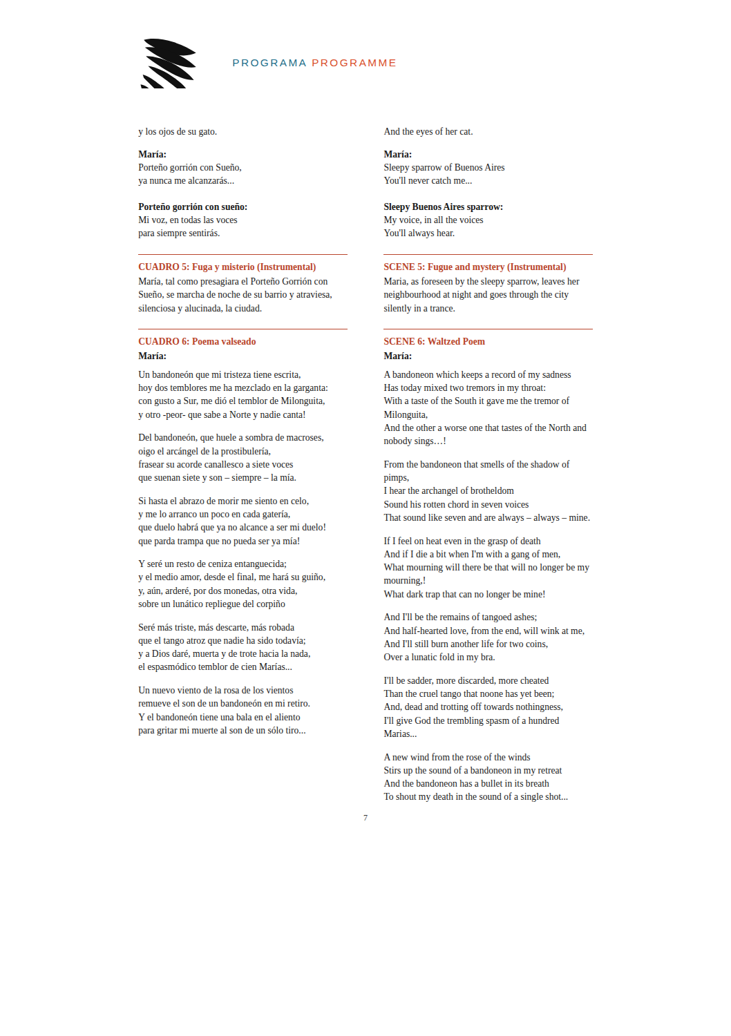PROGRAMA PROGRAMME
y los ojos de su gato.
María:
Porteño gorrión con Sueño,
ya nunca me alcanzarás...
Porteño gorrión con sueño:
Mi voz, en todas las voces
para siempre sentirás.
CUADRO 5: Fuga y misterio (Instrumental)
María, tal como presagiara el Porteño Gorrión con Sueño, se marcha de noche de su barrio y atraviesa, silenciosa y alucinada, la ciudad.
CUADRO 6: Poema valseado
María:
Un bandoneón que mi tristeza tiene escrita,
hoy dos temblores me ha mezclado en la garganta:
con gusto a Sur, me dió el temblor de Milonguita,
y otro -peor- que sabe a Norte y nadie canta!
Del bandoneón, que huele a sombra de macroses,
oigo el arcángel de la prostibulería,
frasear su acorde canallesco a siete voces
que suenan siete y son – siempre – la mía.
Si hasta el abrazo de morir me siento en celo,
y me lo arranco un poco en cada gatería,
que duelo habrá que ya no alcance a ser mi duelo!
que parda trampa que no pueda ser ya mía!
Y seré un resto de ceniza entanguecida;
y el medio amor, desde el final, me hará su guiño,
y, aún, arderé, por dos monedas, otra vida,
sobre un lunático repliegue del corpiño
Seré más triste, más descarte, más robada
que el tango atroz que nadie ha sido todavía;
y a Dios daré, muerta y de trote hacia la nada,
el espasmódico temblor de cien Marías...
Un nuevo viento de la rosa de los vientos
remueve el son de un bandoneón en mi retiro.
Y el bandoneón tiene una bala en el aliento
para gritar mi muerte al son de un sólo tiro...
And the eyes of her cat.
María:
Sleepy sparrow of Buenos Aires
You'll never catch me...
Sleepy Buenos Aires sparrow:
My voice, in all the voices
You'll always hear.
SCENE 5: Fugue and mystery (Instrumental)
Maria, as foreseen by the sleepy sparrow, leaves her neighbourhood at night and goes through the city silently in a trance.
SCENE 6: Waltzed Poem
María:
A bandoneon which keeps a record of my sadness
Has today mixed two tremors in my throat:
With a taste of the South it gave me the tremor of Milonguita,
And the other a worse one that tastes of the North and nobody sings…!
From the bandoneon that smells of the shadow of pimps,
I hear the archangel of brotheldom
Sound his rotten chord in seven voices
That sound like seven and are always – always – mine.
If I feel on heat even in the grasp of death
And if I die a bit when I'm with a gang of men,
What mourning will there be that will no longer be my mourning,!
What dark trap that can no longer be mine!
And I'll be the remains of tangoed ashes;
And half-hearted love, from the end, will wink at me,
And I'll still burn another life for two coins,
Over a lunatic fold in my bra.
I'll be sadder, more discarded, more cheated
Than the cruel tango that noone has yet been;
And, dead and trotting off towards nothingness,
I'll give God the trembling spasm of a hundred Marias...
A new wind from the rose of the winds
Stirs up the sound of a bandoneon in my retreat
And the bandoneon has a bullet in its breath
To shout my death in the sound of a single shot...
7